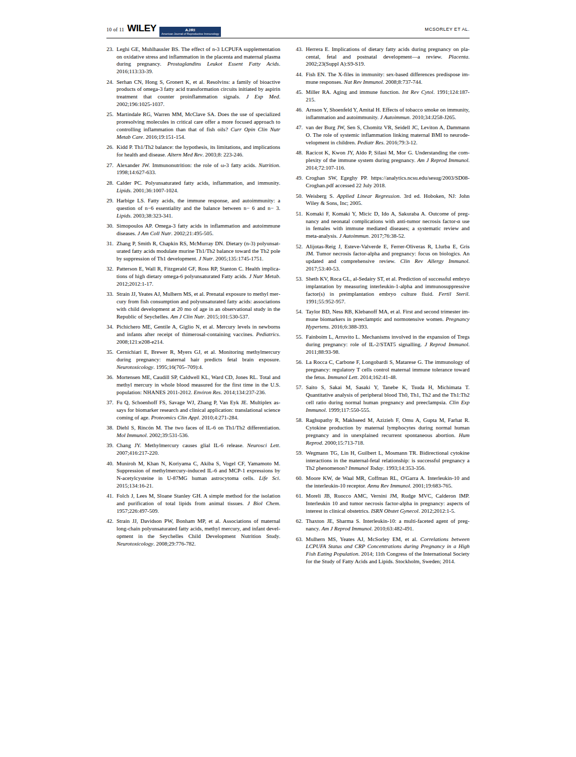10 of 11 WILEY AJRIAmerican Journal of Reproductive Immunology
MCSORLEY ET AL.
23. Leghi GE, Muhlhausler BS. The effect of n-3 LCPUFA supplementation on oxidative stress and inflammation in the placenta and maternal plasma during pregnancy. Prostaglandins Leukot Essent Fatty Acids. 2016;113:33-39.
24. Serhan CN, Hong S, Gronert K, et al. Resolvins: a family of bioactive products of omega-3 fatty acid transformation circuits initiated by aspirin treatment that counter proinflammation signals. J Exp Med. 2002;196:1025-1037.
25. Martindale RG, Warren MM, McClave SA. Does the use of specialized proresolving molecules in critical care offer a more focused approach to controlling inflammation than that of fish oils? Curr Opin Clin Nutr Metab Care. 2016;19:151-154.
26. Kidd P. Th1/Th2 balance: the hypothesis, its limitations, and implications for health and disease. Altern Med Rev. 2003;8: 223-246.
27. Alexander JW. Immunonutrition: the role of ω-3 fatty acids. Nutrition. 1998;14:627-633.
28. Calder PC. Polyunsaturated fatty acids, inflammation, and immunity. Lipids. 2001;36:1007-1024.
29. Harbige LS. Fatty acids, the immune response, and autoimmunity: a question of n−6 essentiality and the balance between n− 6 and n− 3. Lipids. 2003;38:323-341.
30. Simopoulos AP. Omega-3 fatty acids in inflammation and autoimmune diseases. J Am Coll Nutr. 2002;21:495-505.
31. Zhang P, Smith R, Chapkin RS, McMurray DN. Dietary (n-3) polyunsaturated fatty acids modulate murine Th1/Th2 balance toward the Th2 pole by suppression of Th1 development. J Nutr. 2005;135:1745-1751.
32. Patterson E, Wall R, Fitzgerald GF, Ross RP, Stanton C. Health implications of high dietary omega-6 polyunsaturated Fatty acids. J Nutr Metab. 2012;2012:1-17.
33. Strain JJ, Yeates AJ, Mulhern MS, et al. Prenatal exposure to methyl mercury from fish consumption and polyunsaturated fatty acids: associations with child development at 20 mo of age in an observational study in the Republic of Seychelles. Am J Clin Nutr. 2015;101:530-537.
34. Pichichero ME, Gentile A, Giglio N, et al. Mercury levels in newborns and infants after receipt of thimerosal-containing vaccines. Pediatrics. 2008;121:e208-e214.
35. Cernichiari E, Brewer R, Myers GJ, et al. Monitoring methylmercury during pregnancy: maternal hair predicts fetal brain exposure. Neurotoxicology. 1995;16(705–709):4.
36. Mortensen ME, Caudill SP, Caldwell KL, Ward CD, Jones RL. Total and methyl mercury in whole blood measured for the first time in the U.S. population: NHANES 2011-2012. Environ Res. 2014;134:237-236.
37. Fu Q, Schoenhoff FS, Savage WJ, Zhang P, Van Eyk JE. Multiplex assays for biomarker research and clinical application: translational science coming of age. Proteomics Clin Appl. 2010;4:271-284.
38. Diehl S, Rincón M. The two faces of IL-6 on Th1/Th2 differentiation. Mol Immunol. 2002;39:531-536.
39. Chang JY. Methylmercury causes glial IL-6 release. Neurosci Lett. 2007;416:217-220.
40. Muniroh M, Khan N, Koriyama C, Akiba S, Vogel CF, Yamamoto M. Suppression of methylmercury-induced IL-6 and MCP-1 expressions by N-acetylcysteine in U-87MG human astrocytoma cells. Life Sci. 2015;134:16-21.
41. Folch J, Lees M, Sloane Stanley GH. A simple method for the isolation and purification of total lipids from animal tissues. J Biol Chem. 1957;226:497-509.
42. Strain JJ, Davidson PW, Bonham MP, et al. Associations of maternal long-chain polyunsaturated fatty acids, methyl mercury, and infant development in the Seychelles Child Development Nutrition Study. Neurotoxicology. 2008;29:776-782.
43. Herrera E. Implications of dietary fatty acids during pregnancy on placental, fetal and postnatal development—a review. Placenta. 2002;23(Suppl A):S9-S19.
44. Fish EN. The X-files in immunity: sex-based differences predispose immune responses. Nat Rev Immunol. 2008;8:737-744.
45. Miller RA. Aging and immune function. Int Rev Cytol. 1991;124:187-215.
46. Arnson Y, Shoenfeld Y, Amital H. Effects of tobacco smoke on immunity, inflammation and autoimmunity. J Autoimmun. 2010;34:J258-J265.
47. van der Burg JW, Sen S, Chomitz VR, Seidell JC, Leviton A, Dammann O. The role of systemic inflammation linking maternal BMI to neurodevelopment in children. Pediatr Res. 2016;79:3-12.
48. Racicot K, Kwon JY, Aldo P, Silasi M, Mor G. Understanding the complexity of the immune system during pregnancy. Am J Reprod Immunol. 2014;72:107-116.
49. Croghan SW, Egeghy PP. https://analytics.ncsu.edu/sesug/2003/SD08-Croghan.pdf accessed 22 July 2018.
50. Weisberg S. Applied Linear Regression. 3rd ed. Hoboken, NJ: John Wiley & Sons, Inc; 2005.
51. Komaki F, Komaki Y, Micic D, Ido A, Sakuraba A. Outcome of pregnancy and neonatal complications with anti-tumor necrosis factor-α use in females with immune mediated diseases; a systematic review and meta-analysis. J Autoimmun. 2017;76:38-52.
52. Alijotas-Reig J, Esteve-Valverde E, Ferrer-Oliveras R, Llurba E, Gris JM. Tumor necrosis factor-alpha and pregnancy: focus on biologics. An updated and comprehensive review. Clin Rev Allergy Immunol. 2017;53:40-53.
53. Sheth KV, Roca GL, al-Sedairy ST, et al. Prediction of successful embryo implantation by measuring interleukin-1-alpha and immunosuppressive factor(s) in preimplantation embryo culture fluid. Fertil Steril. 1991;55:952-957.
54. Taylor BD, Ness RB, Klebanoff MA, et al. First and second trimester immune biomarkers in preeclamptic and normotensive women. Pregnancy Hypertens. 2016;6:388-393.
55. Fainboim L, Arruvito L. Mechanisms involved in the expansion of Tregs during pregnancy: role of IL-2/STAT5 signalling. J Reprod Immunol. 2011;88:93-98.
56. La Rocca C, Carbone F, Longobardi S, Matarese G. The immunology of pregnancy: regulatory T cells control maternal immune tolerance toward the fetus. Immunol Lett. 2014;162:41-48.
57. Saito S, Sakai M, Sasaki Y, Tanebe K, Tsuda H, Michimata T. Quantitative analysis of peripheral blood Th0, Th1, Th2 and the Th1:Th2 cell ratio during normal human pregnancy and preeclampsia. Clin Exp Immunol. 1999;117:550-555.
58. Raghupathy R, Makhseed M, Azizieh F, Omu A, Gupta M, Farhat R. Cytokine production by maternal lymphocytes during normal human pregnancy and in unexplained recurrent spontaneous abortion. Hum Reprod. 2000;15:713-718.
59. Wegmann TG, Lin H, Guilbert L, Mosmann TR. Bidirectional cytokine interactions in the maternal-fetal relationship: is successful pregnancy a Th2 phenomenon? Immunol Today. 1993;14:353-356.
60. Moore KW, de Waal MR, Coffman RL, O'Garra A. Interleukin-10 and the interleukin-10 receptor. Annu Rev Immunol. 2001;19:683-765.
61. Moreli JB, Ruocco AMC, Vernini JM, Rudge MVC, Calderon IMP. Interleukin 10 and tumor necrosis factor-alpha in pregnancy: aspects of interest in clinical obstetrics. ISRN Obstet Gynecol. 2012;2012:1-5.
62. Thaxton JE, Sharma S. Interleukin-10: a multi-faceted agent of pregnancy. Am J Reprod Immunol. 2010;63:482-491.
63. Mulhern MS, Yeates AJ, McSorley EM, et al. Correlations between LCPUFA Status and CRP Concentrations during Pregnancy in a High Fish Eating Population. 2014; 11th Congress of the International Society for the Study of Fatty Acids and Lipids. Stockholm, Sweden; 2014.